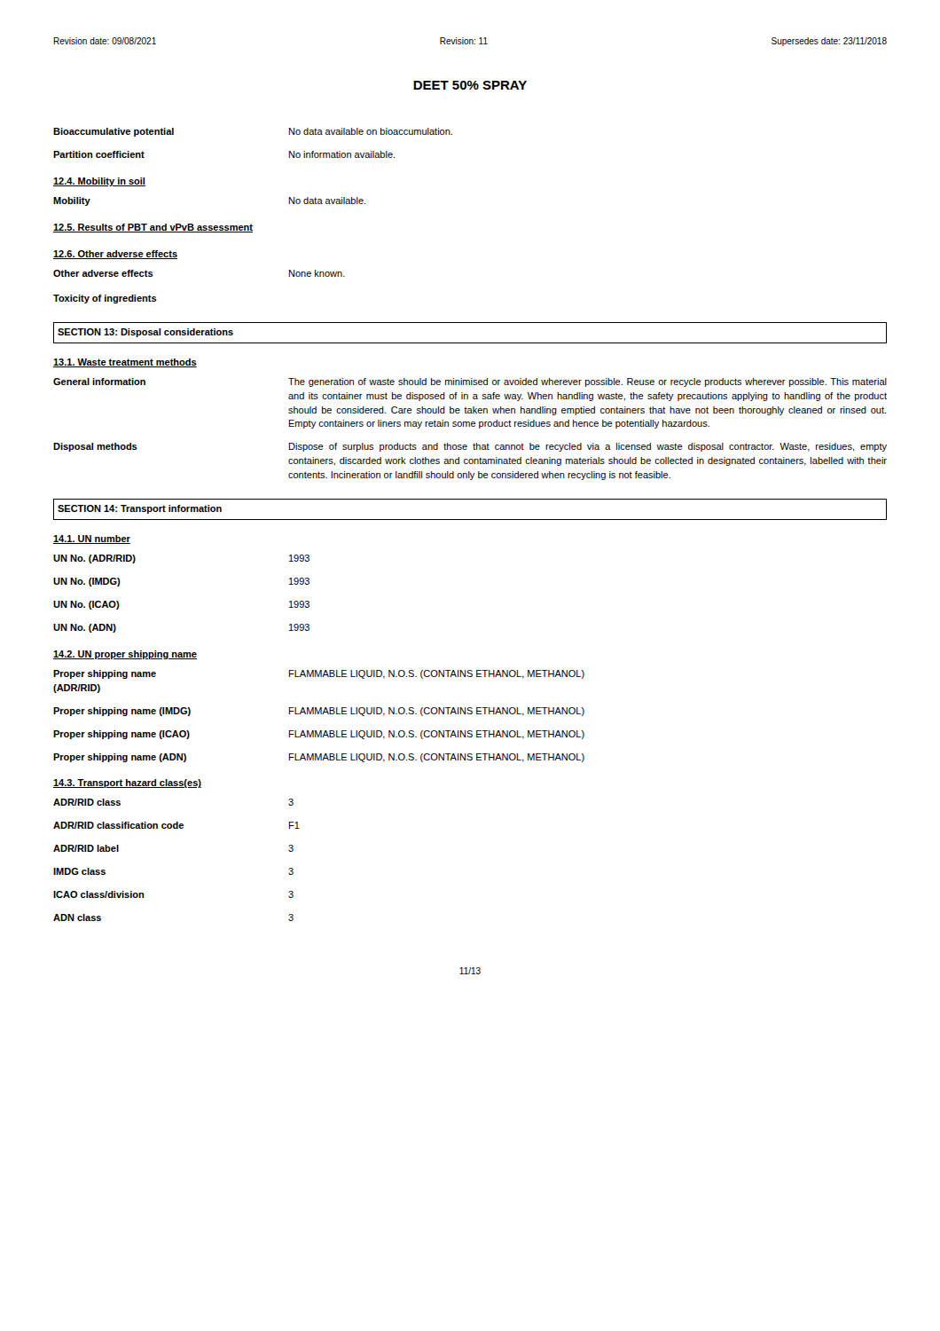Revision date: 09/08/2021 Revision: 11 Supersedes date: 23/11/2018
DEET 50% SPRAY
Bioaccumulative potential
No data available on bioaccumulation.
Partition coefficient
No information available.
12.4. Mobility in soil
Mobility
No data available.
12.5. Results of PBT and vPvB assessment
12.6. Other adverse effects
Other adverse effects
None known.
Toxicity of ingredients
SECTION 13: Disposal considerations
13.1. Waste treatment methods
General information
The generation of waste should be minimised or avoided wherever possible. Reuse or recycle products wherever possible. This material and its container must be disposed of in a safe way. When handling waste, the safety precautions applying to handling of the product should be considered. Care should be taken when handling emptied containers that have not been thoroughly cleaned or rinsed out. Empty containers or liners may retain some product residues and hence be potentially hazardous.
Disposal methods
Dispose of surplus products and those that cannot be recycled via a licensed waste disposal contractor. Waste, residues, empty containers, discarded work clothes and contaminated cleaning materials should be collected in designated containers, labelled with their contents. Incineration or landfill should only be considered when recycling is not feasible.
SECTION 14: Transport information
14.1. UN number
UN No. (ADR/RID)
1993
UN No. (IMDG)
1993
UN No. (ICAO)
1993
UN No. (ADN)
1993
14.2. UN proper shipping name
Proper shipping name
(ADR/RID)
FLAMMABLE LIQUID, N.O.S. (CONTAINS ETHANOL, METHANOL)
Proper shipping name (IMDG)
FLAMMABLE LIQUID, N.O.S. (CONTAINS ETHANOL, METHANOL)
Proper shipping name (ICAO)
FLAMMABLE LIQUID, N.O.S. (CONTAINS ETHANOL, METHANOL)
Proper shipping name (ADN)
FLAMMABLE LIQUID, N.O.S. (CONTAINS ETHANOL, METHANOL)
14.3. Transport hazard class(es)
ADR/RID class
3
ADR/RID classification code
F1
ADR/RID label
3
IMDG class
3
ICAO class/division
3
ADN class
3
11/13